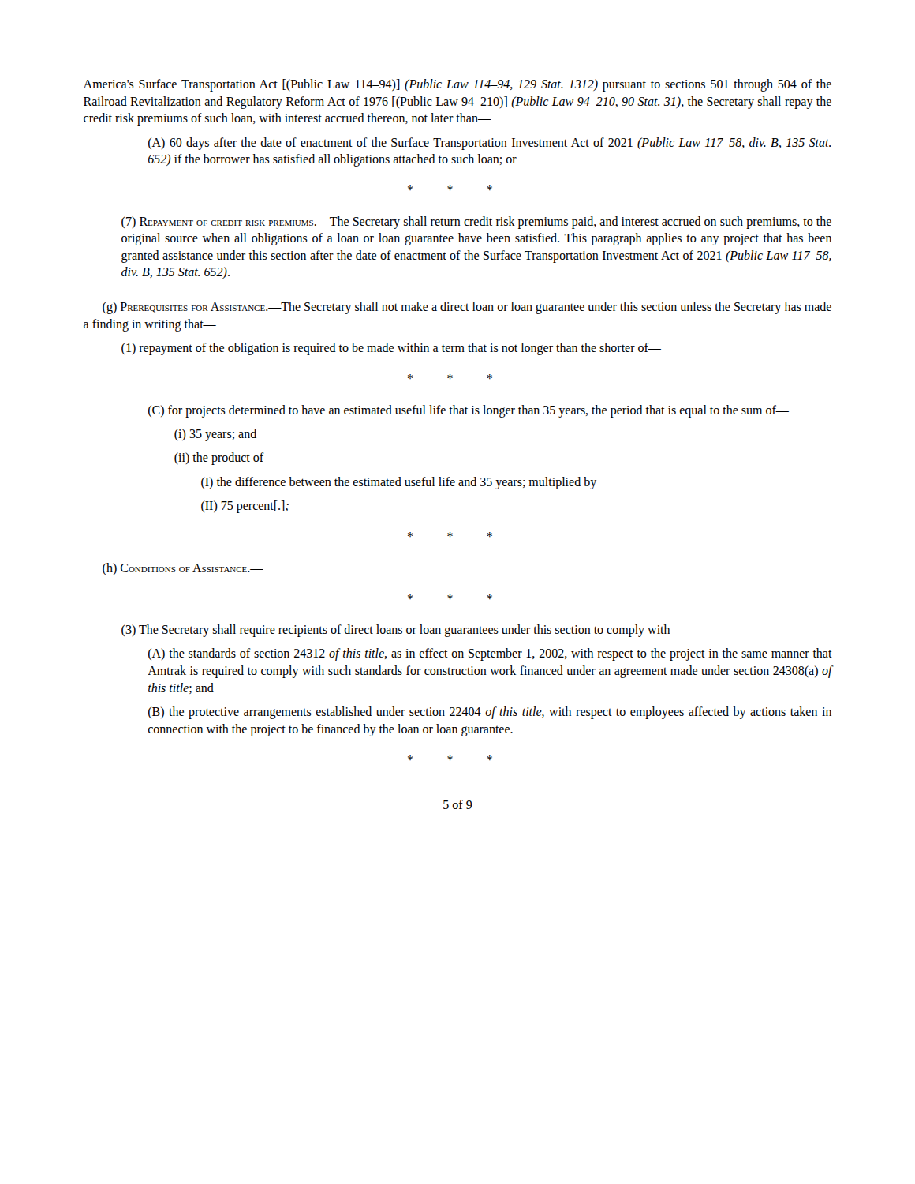America's Surface Transportation Act [(Public Law 114–94)] (Public Law 114–94, 129 Stat. 1312) pursuant to sections 501 through 504 of the Railroad Revitalization and Regulatory Reform Act of 1976 [(Public Law 94–210)] (Public Law 94–210, 90 Stat. 31), the Secretary shall repay the credit risk premiums of such loan, with interest accrued thereon, not later than—
(A) 60 days after the date of enactment of the Surface Transportation Investment Act of 2021 (Public Law 117–58, div. B, 135 Stat. 652) if the borrower has satisfied all obligations attached to such loan; or
* * *
(7) Repayment of credit risk premiums.—The Secretary shall return credit risk premiums paid, and interest accrued on such premiums, to the original source when all obligations of a loan or loan guarantee have been satisfied. This paragraph applies to any project that has been granted assistance under this section after the date of enactment of the Surface Transportation Investment Act of 2021 (Public Law 117–58, div. B, 135 Stat. 652).
(g) Prerequisites for Assistance.—The Secretary shall not make a direct loan or loan guarantee under this section unless the Secretary has made a finding in writing that—
(1) repayment of the obligation is required to be made within a term that is not longer than the shorter of—
* * *
(C) for projects determined to have an estimated useful life that is longer than 35 years, the period that is equal to the sum of—
(i) 35 years; and
(ii) the product of—
(I) the difference between the estimated useful life and 35 years; multiplied by
(II) 75 percent[.];
* * *
(h) Conditions of Assistance.—
* * *
(3) The Secretary shall require recipients of direct loans or loan guarantees under this section to comply with—
(A) the standards of section 24312 of this title, as in effect on September 1, 2002, with respect to the project in the same manner that Amtrak is required to comply with such standards for construction work financed under an agreement made under section 24308(a) of this title; and
(B) the protective arrangements established under section 22404 of this title, with respect to employees affected by actions taken in connection with the project to be financed by the loan or loan guarantee.
* * *
5 of 9